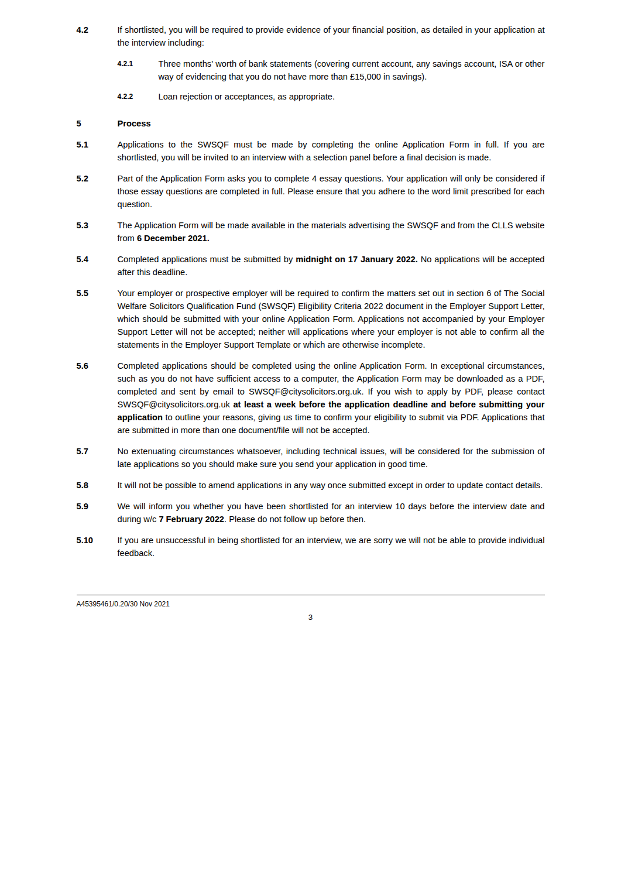4.2
If shortlisted, you will be required to provide evidence of your financial position, as detailed in your application at the interview including:
4.2.1
Three months' worth of bank statements (covering current account, any savings account, ISA or other way of evidencing that you do not have more than £15,000 in savings).
4.2.2
Loan rejection or acceptances, as appropriate.
5 Process
5.1
Applications to the SWSQF must be made by completing the online Application Form in full. If you are shortlisted, you will be invited to an interview with a selection panel before a final decision is made.
5.2
Part of the Application Form asks you to complete 4 essay questions. Your application will only be considered if those essay questions are completed in full. Please ensure that you adhere to the word limit prescribed for each question.
5.3
The Application Form will be made available in the materials advertising the SWSQF and from the CLLS website from 6 December 2021.
5.4
Completed applications must be submitted by midnight on 17 January 2022. No applications will be accepted after this deadline.
5.5
Your employer or prospective employer will be required to confirm the matters set out in section 6 of The Social Welfare Solicitors Qualification Fund (SWSQF) Eligibility Criteria 2022 document in the Employer Support Letter, which should be submitted with your online Application Form. Applications not accompanied by your Employer Support Letter will not be accepted; neither will applications where your employer is not able to confirm all the statements in the Employer Support Template or which are otherwise incomplete.
5.6
Completed applications should be completed using the online Application Form. In exceptional circumstances, such as you do not have sufficient access to a computer, the Application Form may be downloaded as a PDF, completed and sent by email to SWSQF@citysolicitors.org.uk. If you wish to apply by PDF, please contact SWSQF@citysolicitors.org.uk at least a week before the application deadline and before submitting your application to outline your reasons, giving us time to confirm your eligibility to submit via PDF. Applications that are submitted in more than one document/file will not be accepted.
5.7
No extenuating circumstances whatsoever, including technical issues, will be considered for the submission of late applications so you should make sure you send your application in good time.
5.8
It will not be possible to amend applications in any way once submitted except in order to update contact details.
5.9
We will inform you whether you have been shortlisted for an interview 10 days before the interview date and during w/c 7 February 2022. Please do not follow up before then.
5.10
If you are unsuccessful in being shortlisted for an interview, we are sorry we will not be able to provide individual feedback.
A45395461/0.20/30 Nov 2021
3